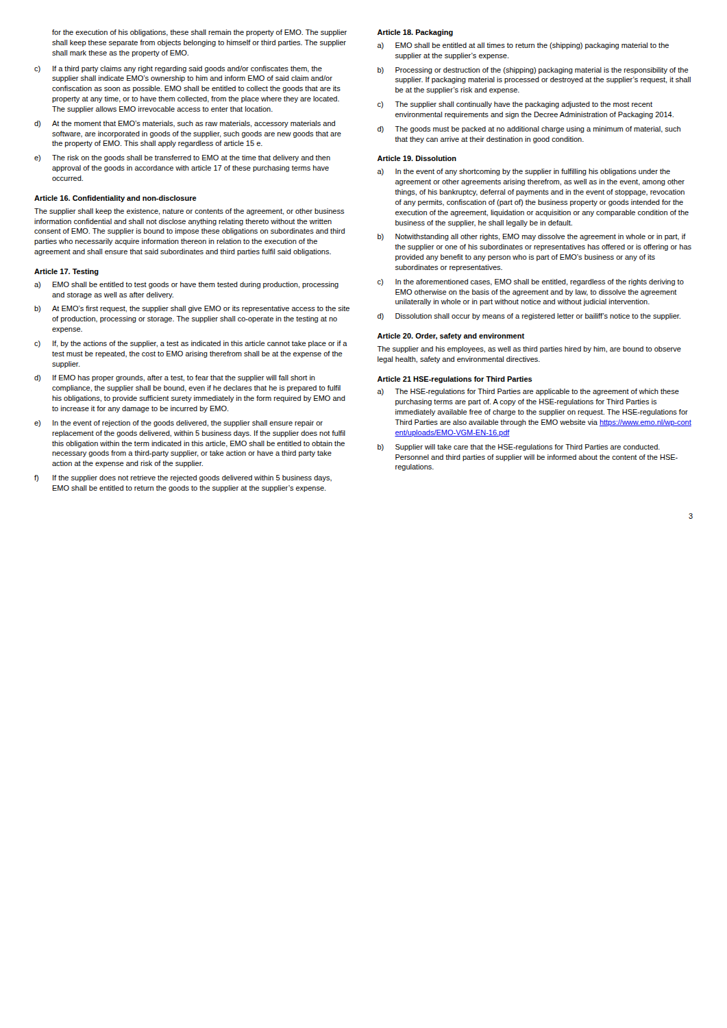for the execution of his obligations, these shall remain the property of EMO. The supplier shall keep these separate from objects belonging to himself or third parties. The supplier shall mark these as the property of EMO.
c) If a third party claims any right regarding said goods and/or confiscates them, the supplier shall indicate EMO’s ownership to him and inform EMO of said claim and/or confiscation as soon as possible. EMO shall be entitled to collect the goods that are its property at any time, or to have them collected, from the place where they are located. The supplier allows EMO irrevocable access to enter that location.
d) At the moment that EMO’s materials, such as raw materials, accessory materials and software, are incorporated in goods of the supplier, such goods are new goods that are the property of EMO. This shall apply regardless of article 15 e.
e) The risk on the goods shall be transferred to EMO at the time that delivery and then approval of the goods in accordance with article 17 of these purchasing terms have occurred.
Article 16. Confidentiality and non-disclosure
The supplier shall keep the existence, nature or contents of the agreement, or other business information confidential and shall not disclose anything relating thereto without the written consent of EMO. The supplier is bound to impose these obligations on subordinates and third parties who necessarily acquire information thereon in relation to the execution of the agreement and shall ensure that said subordinates and third parties fulfil said obligations.
Article 17. Testing
a) EMO shall be entitled to test goods or have them tested during production, processing and storage as well as after delivery.
b) At EMO’s first request, the supplier shall give EMO or its representative access to the site of production, processing or storage. The supplier shall co-operate in the testing at no expense.
c) If, by the actions of the supplier, a test as indicated in this article cannot take place or if a test must be repeated, the cost to EMO arising therefrom shall be at the expense of the supplier.
d) If EMO has proper grounds, after a test, to fear that the supplier will fall short in compliance, the supplier shall be bound, even if he declares that he is prepared to fulfil his obligations, to provide sufficient surety immediately in the form required by EMO and to increase it for any damage to be incurred by EMO.
e) In the event of rejection of the goods delivered, the supplier shall ensure repair or replacement of the goods delivered, within 5 business days. If the supplier does not fulfil this obligation within the term indicated in this article, EMO shall be entitled to obtain the necessary goods from a third-party supplier, or take action or have a third party take action at the expense and risk of the supplier.
f) If the supplier does not retrieve the rejected goods delivered within 5 business days, EMO shall be entitled to return the goods to the supplier at the supplier’s expense.
Article 18. Packaging
a) EMO shall be entitled at all times to return the (shipping) packaging material to the supplier at the supplier’s expense.
b) Processing or destruction of the (shipping) packaging material is the responsibility of the supplier. If packaging material is processed or destroyed at the supplier’s request, it shall be at the supplier’s risk and expense.
c) The supplier shall continually have the packaging adjusted to the most recent environmental requirements and sign the Decree Administration of Packaging 2014.
d) The goods must be packed at no additional charge using a minimum of material, such that they can arrive at their destination in good condition.
Article 19. Dissolution
a) In the event of any shortcoming by the supplier in fulfilling his obligations under the agreement or other agreements arising therefrom, as well as in the event, among other things, of his bankruptcy, deferral of payments and in the event of stoppage, revocation of any permits, confiscation of (part of) the business property or goods intended for the execution of the agreement, liquidation or acquisition or any comparable condition of the business of the supplier, he shall legally be in default.
b) Notwithstanding all other rights, EMO may dissolve the agreement in whole or in part, if the supplier or one of his subordinates or representatives has offered or is offering or has provided any benefit to any person who is part of EMO’s business or any of its subordinates or representatives.
c) In the aforementioned cases, EMO shall be entitled, regardless of the rights deriving to EMO otherwise on the basis of the agreement and by law, to dissolve the agreement unilaterally in whole or in part without notice and without judicial intervention.
d) Dissolution shall occur by means of a registered letter or bailiff’s notice to the supplier.
Article 20. Order, safety and environment
The supplier and his employees, as well as third parties hired by him, are bound to observe legal health, safety and environmental directives.
Article 21 HSE-regulations for Third Parties
a) The HSE-regulations for Third Parties are applicable to the agreement of which these purchasing terms are part of. A copy of the HSE-regulations for Third Parties is immediately available free of charge to the supplier on request. The HSE-regulations for Third Parties are also available through the EMO website via https://www.emo.nl/wp-content/uploads/EMO-VGM-EN-16.pdf
b) Supplier will take care that the HSE-regulations for Third Parties are conducted. Personnel and third parties of supplier will be informed about the content of the HSE-regulations.
3